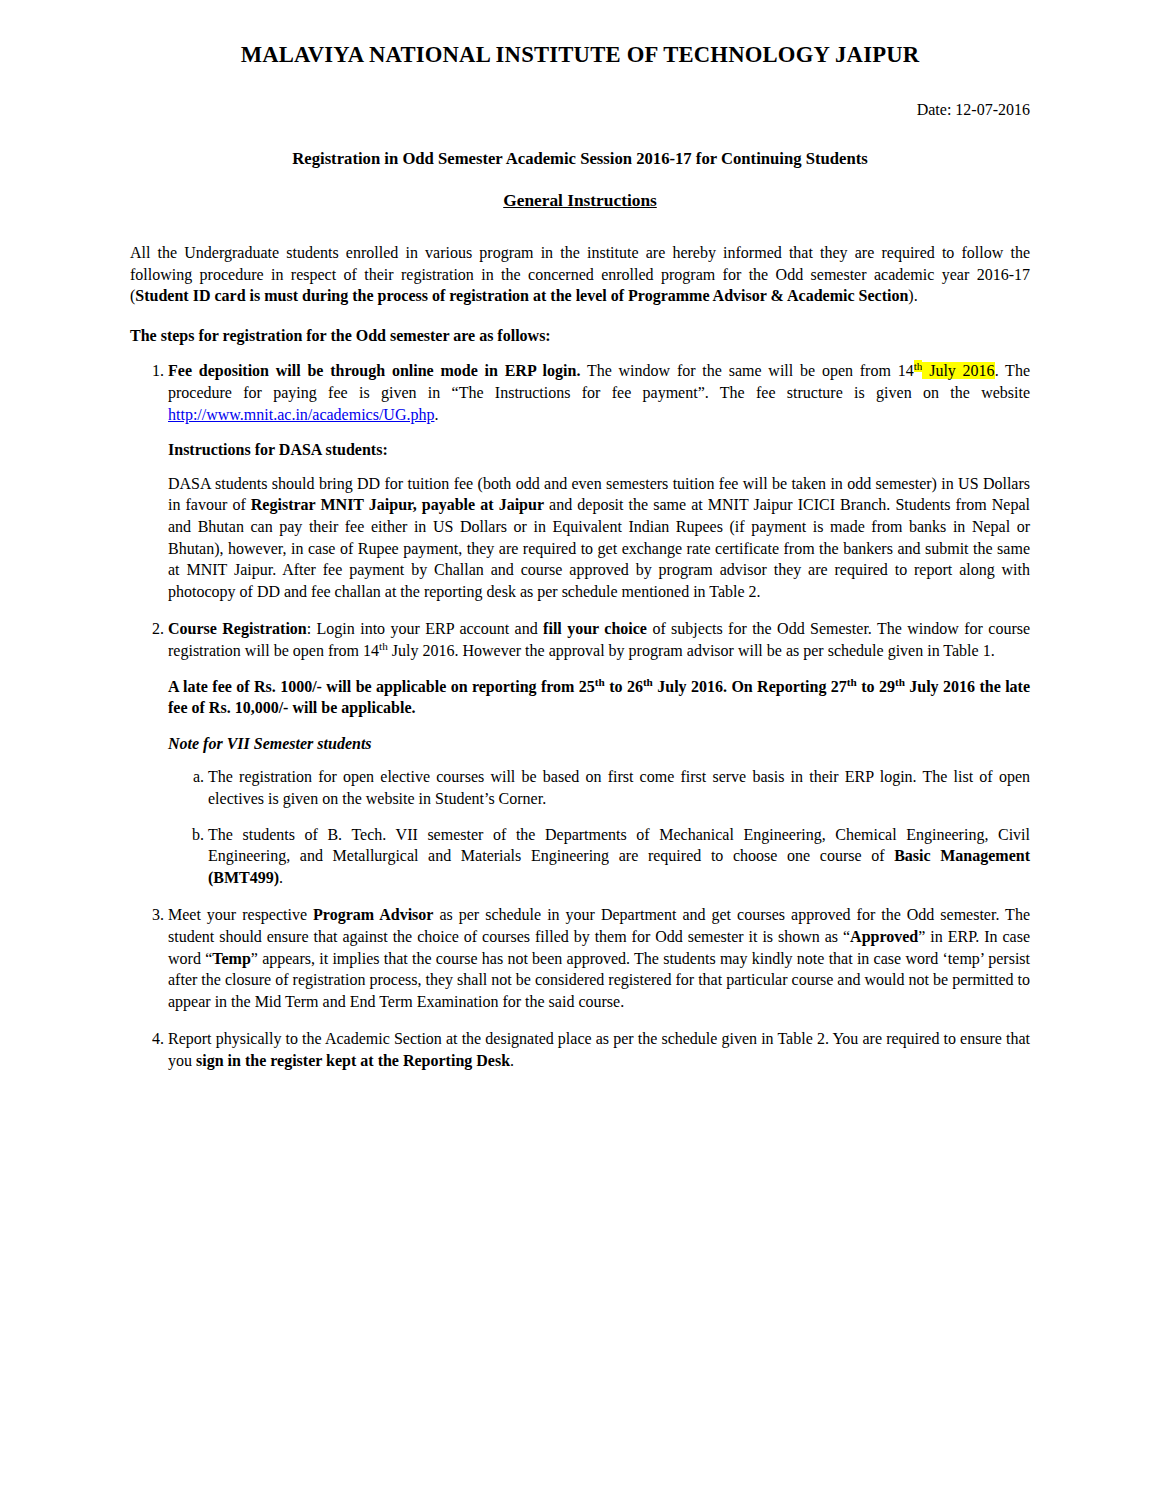MALAVIYA NATIONAL INSTITUTE OF TECHNOLOGY JAIPUR
Date: 12-07-2016
Registration in Odd Semester Academic Session 2016-17 for Continuing Students
General Instructions
All the Undergraduate students enrolled in various program in the institute are hereby informed that they are required to follow the following procedure in respect of their registration in the concerned enrolled program for the Odd semester academic year 2016-17 (Student ID card is must during the process of registration at the level of Programme Advisor & Academic Section).
The steps for registration for the Odd semester are as follows:
Fee deposition will be through online mode in ERP login. The window for the same will be open from 14th July 2016. The procedure for paying fee is given in “The Instructions for fee payment”. The fee structure is given on the website http://www.mnit.ac.in/academics/UG.php.
Instructions for DASA students:
DASA students should bring DD for tuition fee (both odd and even semesters tuition fee will be taken in odd semester) in US Dollars in favour of Registrar MNIT Jaipur, payable at Jaipur and deposit the same at MNIT Jaipur ICICI Branch. Students from Nepal and Bhutan can pay their fee either in US Dollars or in Equivalent Indian Rupees (if payment is made from banks in Nepal or Bhutan), however, in case of Rupee payment, they are required to get exchange rate certificate from the bankers and submit the same at MNIT Jaipur. After fee payment by Challan and course approved by program advisor they are required to report along with photocopy of DD and fee challan at the reporting desk as per schedule mentioned in Table 2.
Course Registration: Login into your ERP account and fill your choice of subjects for the Odd Semester. The window for course registration will be open from 14th July 2016. However the approval by program advisor will be as per schedule given in Table 1.
A late fee of Rs. 1000/- will be applicable on reporting from 25th to 26th July 2016. On Reporting 27th to 29th July 2016 the late fee of Rs. 10,000/- will be applicable.
Note for VII Semester students
The registration for open elective courses will be based on first come first serve basis in their ERP login. The list of open electives is given on the website in Student’s Corner.
The students of B. Tech. VII semester of the Departments of Mechanical Engineering, Chemical Engineering, Civil Engineering, and Metallurgical and Materials Engineering are required to choose one course of Basic Management (BMT499).
Meet your respective Program Advisor as per schedule in your Department and get courses approved for the Odd semester. The student should ensure that against the choice of courses filled by them for Odd semester it is shown as “Approved” in ERP. In case word “Temp” appears, it implies that the course has not been approved. The students may kindly note that in case word ‘temp’ persist after the closure of registration process, they shall not be considered registered for that particular course and would not be permitted to appear in the Mid Term and End Term Examination for the said course.
Report physically to the Academic Section at the designated place as per the schedule given in Table 2. You are required to ensure that you sign in the register kept at the Reporting Desk.